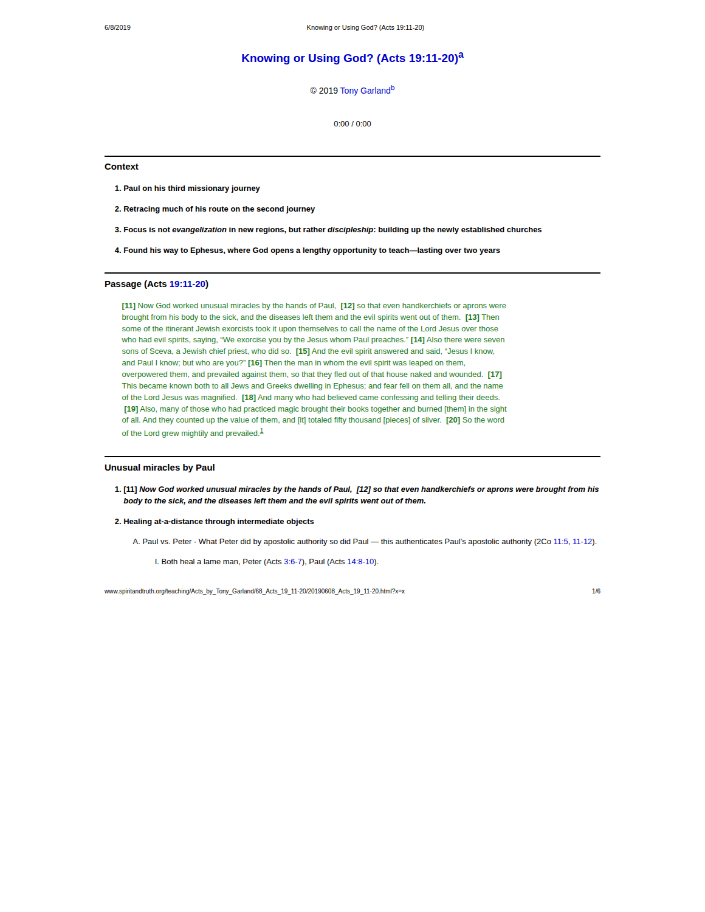6/8/2019
Knowing or Using God? (Acts 19:11-20)
Knowing or Using God? (Acts 19:11-20)a
© 2019 Tony Garlandb
0:00 / 0:00
Context
Paul on his third missionary journey
Retracing much of his route on the second journey
Focus is not evangelization in new regions, but rather discipleship: building up the newly established churches
Found his way to Ephesus, where God opens a lengthy opportunity to teach—lasting over two years
Passage (Acts 19:11-20)
[11] Now God worked unusual miracles by the hands of Paul, [12] so that even handkerchiefs or aprons were brought from his body to the sick, and the diseases left them and the evil spirits went out of them. [13] Then some of the itinerant Jewish exorcists took it upon themselves to call the name of the Lord Jesus over those who had evil spirits, saying, “We exorcise you by the Jesus whom Paul preaches.” [14] Also there were seven sons of Sceva, a Jewish chief priest, who did so. [15] And the evil spirit answered and said, “Jesus I know, and Paul I know; but who are you?” [16] Then the man in whom the evil spirit was leaped on them, overpowered them, and prevailed against them, so that they fled out of that house naked and wounded. [17] This became known both to all Jews and Greeks dwelling in Ephesus; and fear fell on them all, and the name of the Lord Jesus was magnified. [18] And many who had believed came confessing and telling their deeds. [19] Also, many of those who had practiced magic brought their books together and burned [them] in the sight of all. And they counted up the value of them, and [it] totaled fifty thousand [pieces] of silver. [20] So the word of the Lord grew mightily and prevailed.1
Unusual miracles by Paul
[11] Now God worked unusual miracles by the hands of Paul, [12] so that even handkerchiefs or aprons were brought from his body to the sick, and the diseases left them and the evil spirits went out of them.
Healing at-a-distance through intermediate objects
Paul vs. Peter - What Peter did by apostolic authority so did Paul — this authenticates Paul’s apostolic authority (2Co 11:5, 11-12).
Both heal a lame man, Peter (Acts 3:6-7), Paul (Acts 14:8-10).
www.spiritandtruth.org/teaching/Acts_by_Tony_Garland/68_Acts_19_11-20/20190608_Acts_19_11-20.html?x=x
1/6